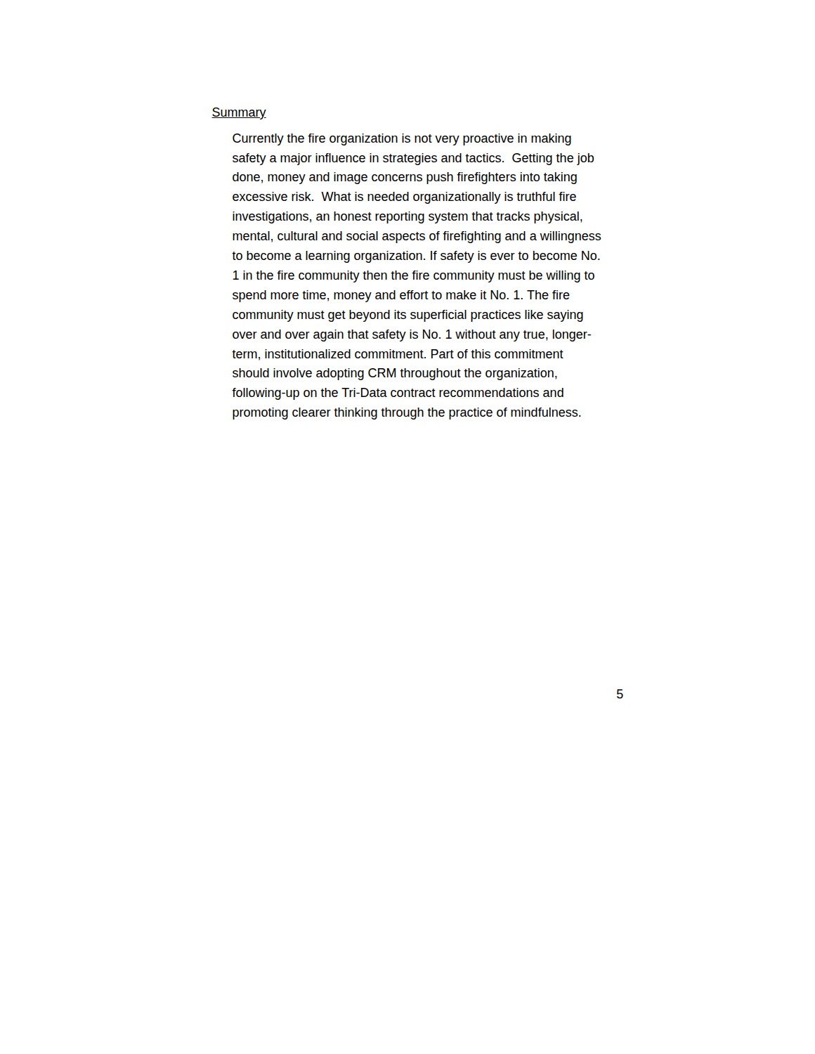Summary
Currently the fire organization is not very proactive in making safety a major influence in strategies and tactics. Getting the job done, money and image concerns push firefighters into taking excessive risk. What is needed organizationally is truthful fire investigations, an honest reporting system that tracks physical, mental, cultural and social aspects of firefighting and a willingness to become a learning organization. If safety is ever to become No. 1 in the fire community then the fire community must be willing to spend more time, money and effort to make it No. 1. The fire community must get beyond its superficial practices like saying over and over again that safety is No. 1 without any true, longer-term, institutionalized commitment. Part of this commitment should involve adopting CRM throughout the organization, following-up on the Tri-Data contract recommendations and promoting clearer thinking through the practice of mindfulness.
5